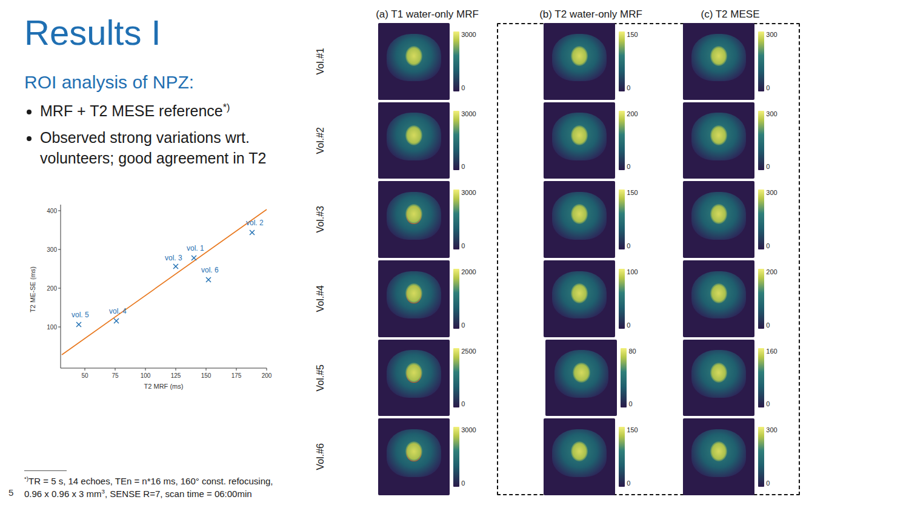Results I
ROI analysis of NPZ:
MRF + T2 MESE reference*)
Observed strong variations wrt. volunteers; good agreement in T2
400 300 200 100 50 75 100 125 150 175 200 T2 MRF (ms) T2 ME-SE (ms) vol. 5 vol. 4 vol. 3 vol. 1 vol. 6 vol. 2
5
*)TR = 5 s, 14 echoes, TEn = n*16 ms, 160° const. refocusing,
0.96 x 0.96 x 3 mm3, SENSE R=7, scan time = 06:00min
(a) T1 water-only MRF
(b) T2 water-only MRF
(c) T2 MESE
Vol.#1
30000
1500
3000
Vol.#2
30000
2000
3000
Vol.#3
30000
1500
3000
Vol.#4
20000
1000
2000
Vol.#5
25000
800
1600
Vol.#6
30000
1500
3000